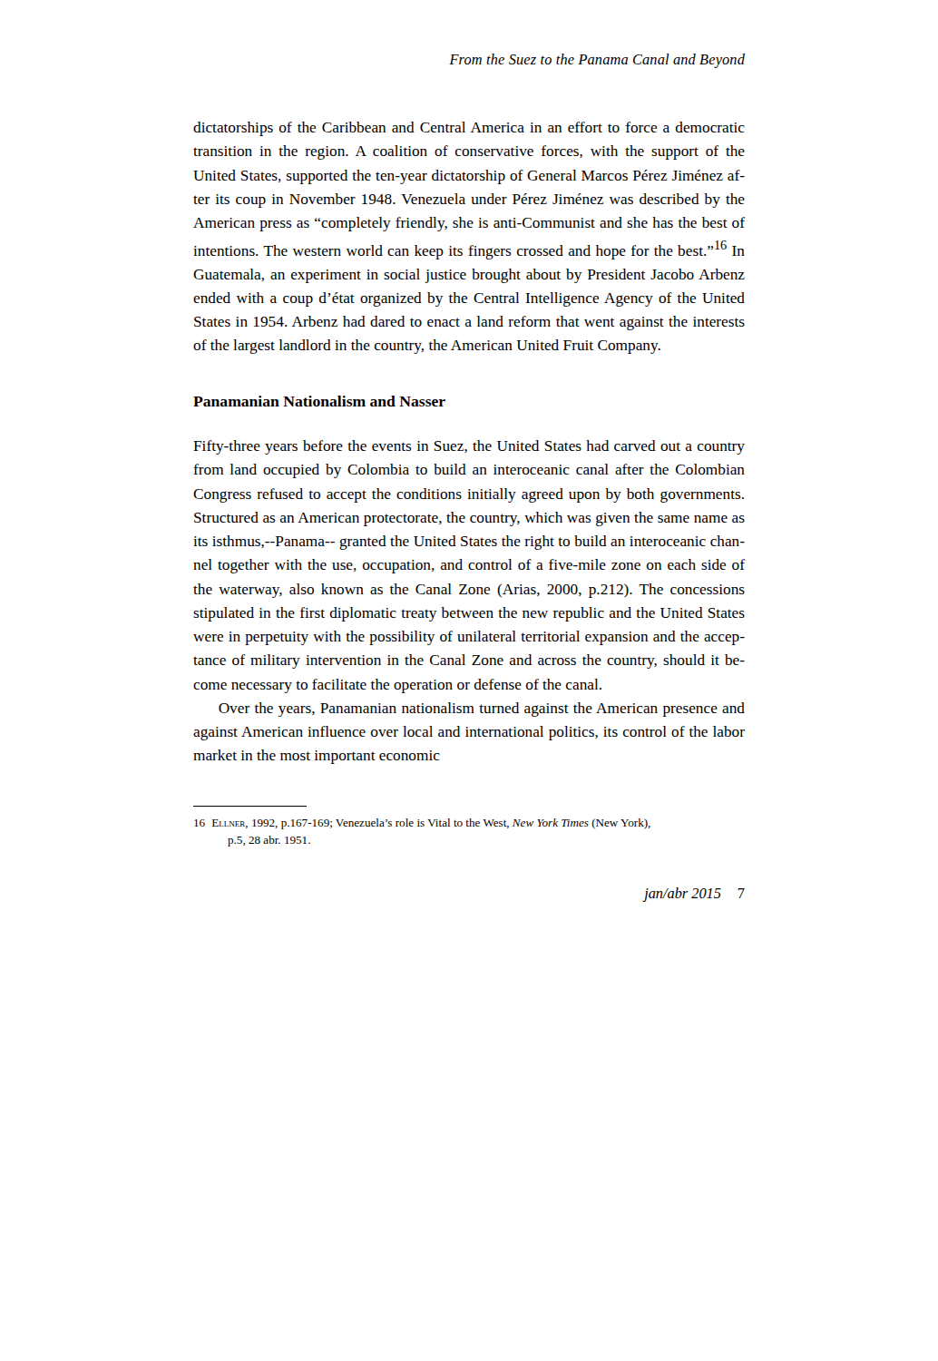From the Suez to the Panama Canal and Beyond
dictatorships of the Caribbean and Central America in an effort to force a democratic transition in the region. A coalition of conservative forces, with the support of the United States, supported the ten-year dictatorship of General Marcos Pérez Jiménez after its coup in November 1948. Venezuela under Pérez Jiménez was described by the American press as “completely friendly, she is anti-Communist and she has the best of intentions. The western world can keep its fingers crossed and hope for the best.”16 In Guatemala, an experiment in social justice brought about by President Jacobo Arbenz ended with a coup d’état organized by the Central Intelligence Agency of the United States in 1954. Arbenz had dared to enact a land reform that went against the interests of the largest landlord in the country, the American United Fruit Company.
Panamanian Nationalism and Nasser
Fifty-three years before the events in Suez, the United States had carved out a country from land occupied by Colombia to build an interoceanic canal after the Colombian Congress refused to accept the conditions initially agreed upon by both governments. Structured as an American protectorate, the country, which was given the same name as its isthmus,--Panama-- granted the United States the right to build an interoceanic channel together with the use, occupation, and control of a five-mile zone on each side of the waterway, also known as the Canal Zone (Arias, 2000, p.212). The concessions stipulated in the first diplomatic treaty between the new republic and the United States were in perpetuity with the possibility of unilateral territorial expansion and the acceptance of military intervention in the Canal Zone and across the country, should it become necessary to facilitate the operation or defense of the canal.
Over the years, Panamanian nationalism turned against the American presence and against American influence over local and international politics, its control of the labor market in the most important economic
16 Ellner, 1992, p.167-169; Venezuela’s role is Vital to the West, New York Times (New York), p.5, 28 abr. 1951.
jan/abr 20157